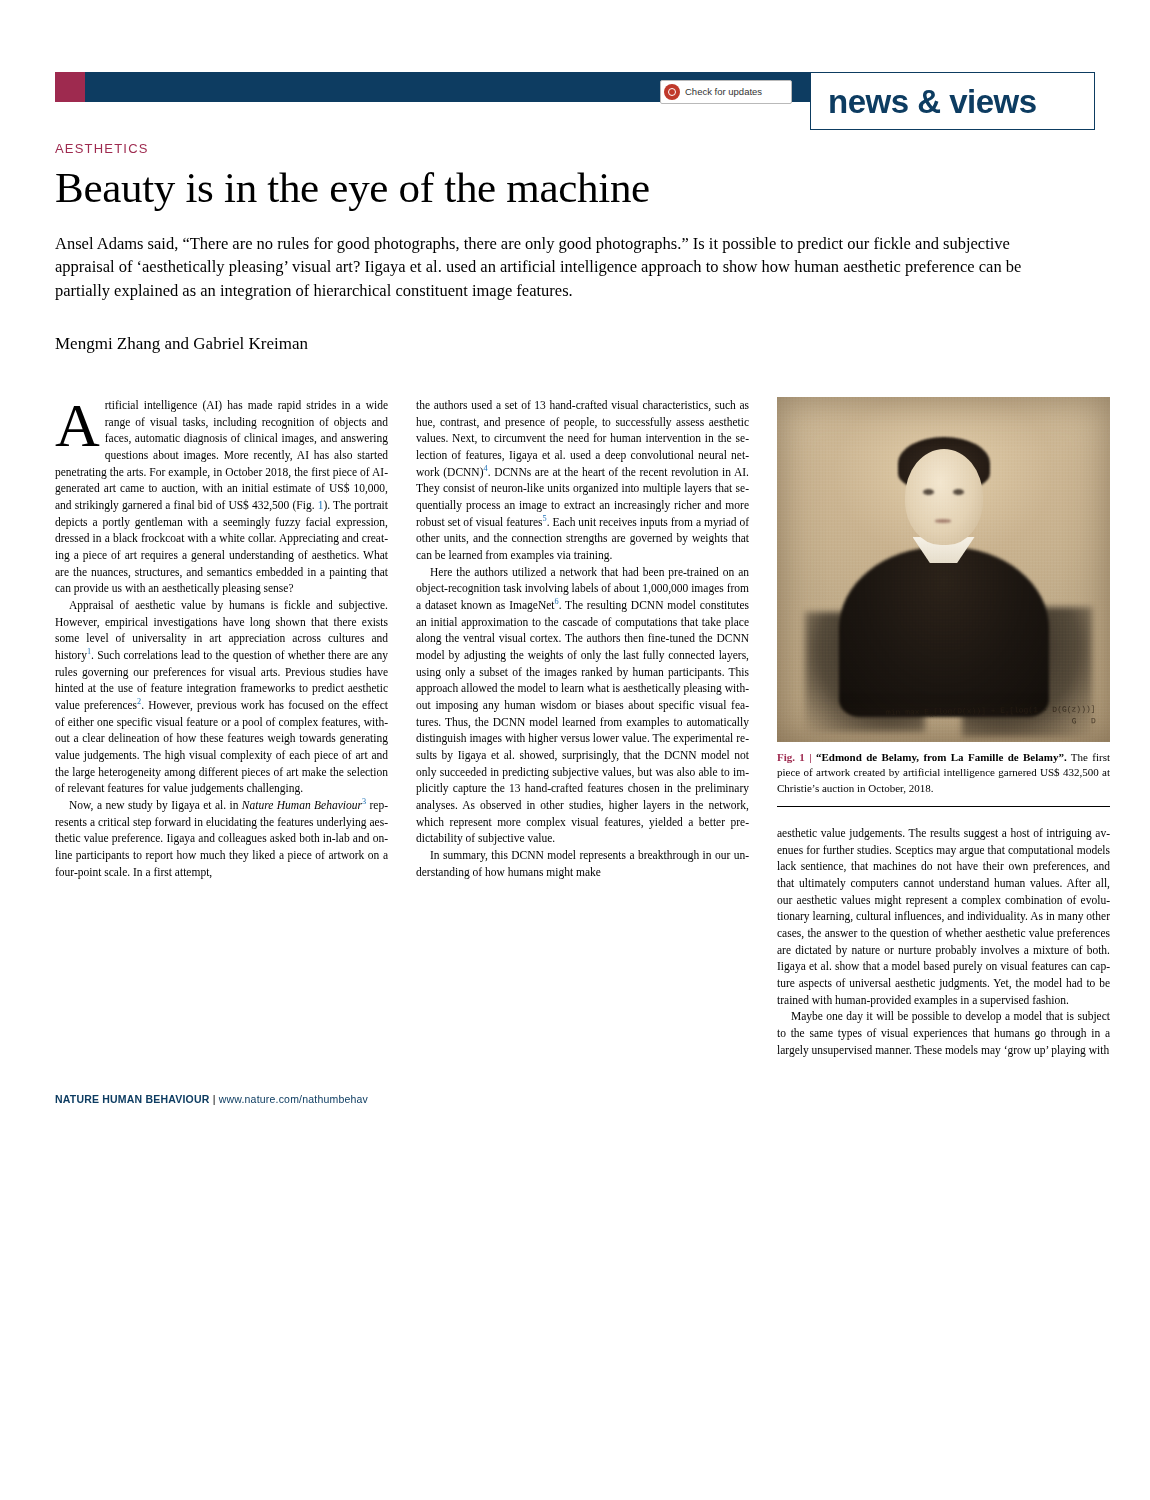news & views
Check for updates
AESTHETICS
Beauty is in the eye of the machine
Ansel Adams said, “There are no rules for good photographs, there are only good photographs.” Is it possible to predict our fickle and subjective appraisal of ‘aesthetically pleasing’ visual art? Iigaya et al. used an artificial intelligence approach to show how human aesthetic preference can be partially explained as an integration of hierarchical constituent image features.
Mengmi Zhang and Gabriel Kreiman
Artificial intelligence (AI) has made rapid strides in a wide range of visual tasks, including recognition of objects and faces, automatic diagnosis of clinical images, and answering questions about images. More recently, AI has also started penetrating the arts. For example, in October 2018, the first piece of AI-generated art came to auction, with an initial estimate of US$ 10,000, and strikingly garnered a final bid of US$ 432,500 (Fig. 1). The portrait depicts a portly gentleman with a seemingly fuzzy facial expression, dressed in a black frockcoat with a white collar. Appreciating and creating a piece of art requires a general understanding of aesthetics. What are the nuances, structures, and semantics embedded in a painting that can provide us with an aesthetically pleasing sense?
Appraisal of aesthetic value by humans is fickle and subjective. However, empirical investigations have long shown that there exists some level of universality in art appreciation across cultures and history1. Such correlations lead to the question of whether there are any rules governing our preferences for visual arts. Previous studies have hinted at the use of feature integration frameworks to predict aesthetic value preferences2. However, previous work has focused on the effect of either one specific visual feature or a pool of complex features, without a clear delineation of how these features weigh towards generating value judgements. The high visual complexity of each piece of art and the large heterogeneity among different pieces of art make the selection of relevant features for value judgements challenging.
Now, a new study by Iigaya et al. in Nature Human Behaviour3 represents a critical step forward in elucidating the features underlying aesthetic value preference. Iigaya and colleagues asked both in-lab and online participants to report how much they liked a piece of artwork on a four-point scale. In a first attempt,
the authors used a set of 13 hand-crafted visual characteristics, such as hue, contrast, and presence of people, to successfully assess aesthetic values. Next, to circumvent the need for human intervention in the selection of features, Iigaya et al. used a deep convolutional neural network (DCNN)4. DCNNs are at the heart of the recent revolution in AI. They consist of neuron-like units organized into multiple layers that sequentially process an image to extract an increasingly richer and more robust set of visual features5. Each unit receives inputs from a myriad of other units, and the connection strengths are governed by weights that can be learned from examples via training.
Here the authors utilized a network that had been pre-trained on an object-recognition task involving labels of about 1,000,000 images from a dataset known as ImageNet6. The resulting DCNN model constitutes an initial approximation to the cascade of computations that take place along the ventral visual cortex. The authors then fine-tuned the DCNN model by adjusting the weights of only the last fully connected layers, using only a subset of the images ranked by human participants. This approach allowed the model to learn what is aesthetically pleasing without imposing any human wisdom or biases about specific visual features. Thus, the DCNN model learned from examples to automatically distinguish images with higher versus lower value. The experimental results by Iigaya et al. showed, surprisingly, that the DCNN model not only succeeded in predicting subjective values, but was also able to implicitly capture the 13 hand-crafted features chosen in the preliminary analyses. As observed in other studies, higher layers in the network, which represent more complex visual features, yielded a better predictability of subjective value.
In summary, this DCNN model represents a breakthrough in our understanding of how humans might make
min max Ex[log(D(x))] + Ez[log(1 - D(G(z)))]
G D
Fig. 1 | “Edmond de Belamy, from La Famille de Belamy”. The first piece of artwork created by artificial intelligence garnered US$ 432,500 at Christie’s auction in October, 2018.
aesthetic value judgements. The results suggest a host of intriguing avenues for further studies. Sceptics may argue that computational models lack sentience, that machines do not have their own preferences, and that ultimately computers cannot understand human values. After all, our aesthetic values might represent a complex combination of evolutionary learning, cultural influences, and individuality. As in many other cases, the answer to the question of whether aesthetic value preferences are dictated by nature or nurture probably involves a mixture of both. Iigaya et al. show that a model based purely on visual features can capture aspects of universal aesthetic judgments. Yet, the model had to be trained with human-provided examples in a supervised fashion.
Maybe one day it will be possible to develop a model that is subject to the same types of visual experiences that humans go through in a largely unsupervised manner. These models may ‘grow up’ playing with
NATURE HUMAN BEHAVIOUR | www.nature.com/nathumbehav